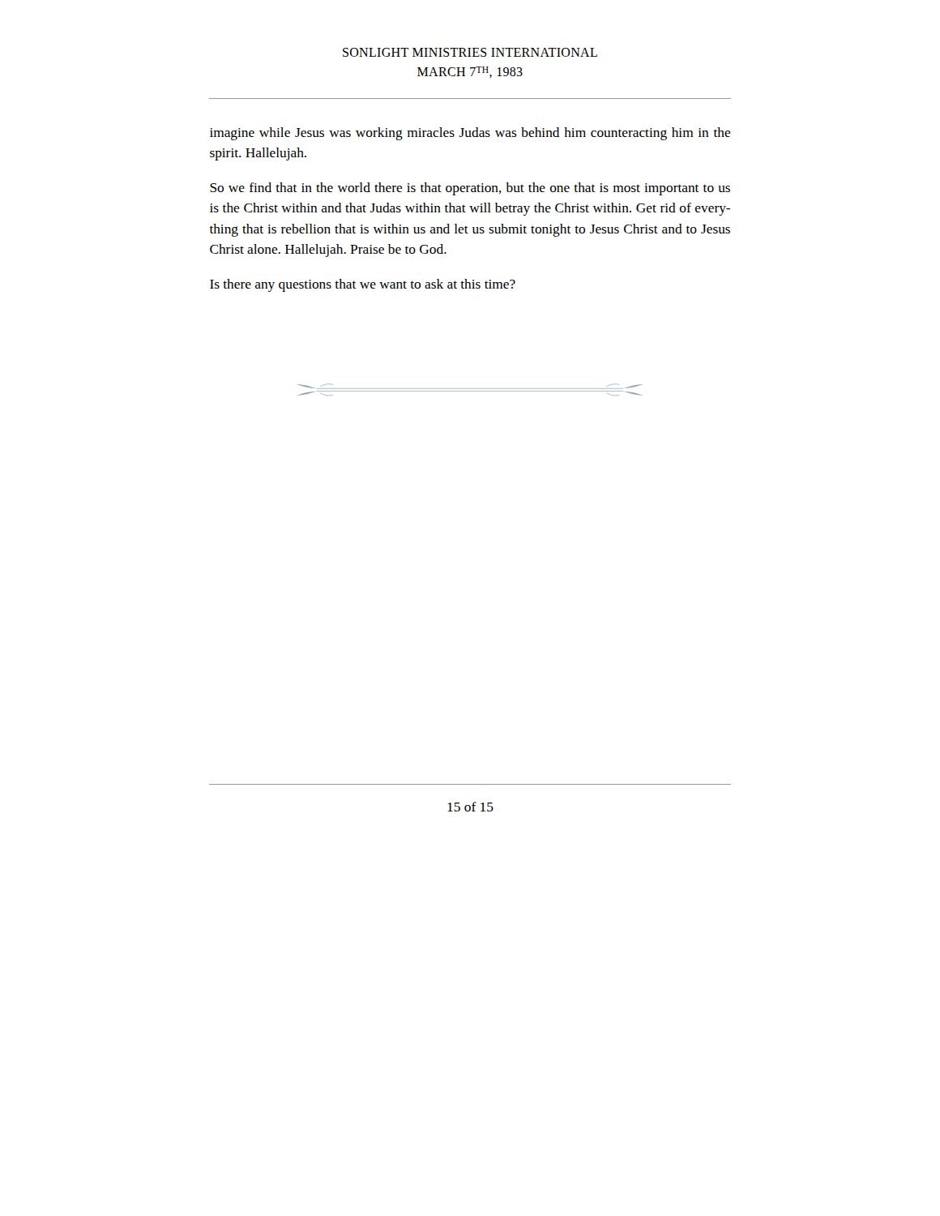Sonlight Ministries International
March 7th, 1983
imagine while Jesus was working miracles Judas was behind him counteracting him in the spirit. Hallelujah.
So we find that in the world there is that operation, but the one that is most important to us is the Christ within and that Judas within that will betray the Christ within. Get rid of everything that is rebellion that is within us and let us submit tonight to Jesus Christ and to Jesus Christ alone. Hallelujah. Praise be to God.
Is there any questions that we want to ask at this time?
15 of 15